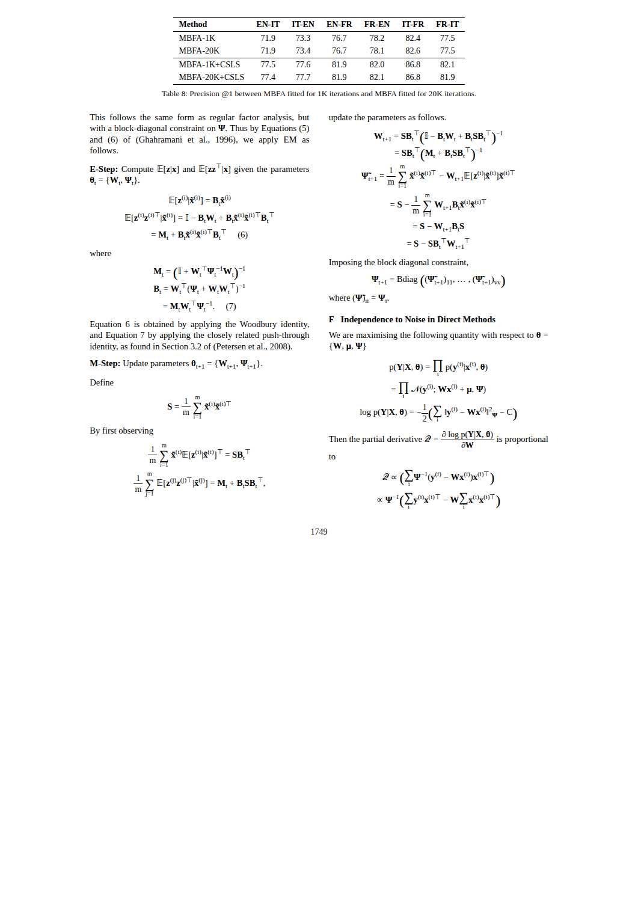| Method | EN-IT | IT-EN | EN-FR | FR-EN | IT-FR | FR-IT |
| --- | --- | --- | --- | --- | --- | --- |
| MBFA-1K | 71.9 | 73.3 | 76.7 | 78.2 | 82.4 | 77.5 |
| MBFA-20K | 71.9 | 73.4 | 76.7 | 78.1 | 82.6 | 77.5 |
| MBFA-1K+CSLS | 77.5 | 77.6 | 81.9 | 82.0 | 86.8 | 82.1 |
| MBFA-20K+CSLS | 77.4 | 77.7 | 81.9 | 82.1 | 86.8 | 81.9 |
Table 8: Precision @1 between MBFA fitted for 1K iterations and MBFA fitted for 20K iterations.
This follows the same form as regular factor analysis, but with a block-diagonal constraint on Ψ. Thus by Equations (5) and (6) of (Ghahramani et al., 1996), we apply EM as follows.
E-Step: Compute 𝔼[z|x] and 𝔼[zz⊤|x] given the parameters θt = {Wt, Ψt}.
𝔼[z(i)|x̃(i)] = Btx̃(i)
𝔼[z(i)z(i)⊤|x̃(i)] = 𝕀 − BtWt + Btx̃(i)x̃(i)⊤Bt⊤
= Mt + Btx̃(i)x̃(i)⊤Bt⊤ (6)
where
Mt = (𝕀 + Wt⊤Ψt−1Wt)−1
Bt = Wt⊤(Ψt + WtWt⊤)−1
= MtWt⊤Ψt−1. (7)
Equation 6 is obtained by applying the Woodbury identity, and Equation 7 by applying the closely related push-through identity, as found in Section 3.2 of (Petersen et al., 2008).
M-Step: Update parameters θt+1 = {Wt+1, Ψt+1}.
Define
S = 1 m m∑i=1 x̃(i)x̃(i)⊤
By first observing
1 m m∑i=1 x̃(i)𝔼[z(i)|x̃(i)]⊤ = SBt⊤
1 m m∑j=1 𝔼[z(j)z(j)⊤|x̃(j)] = Mt + BtSBt⊤,
update the parameters as follows.
Wt+1 = SBt⊤(𝕀 − BtWt + BtSBt⊤)−1
= SBt⊤(Mt + BtSBt⊤)−1
Ψ̃t+1 = 1 m m∑i=1 x̃(i)x̃(i)⊤ − Wt+1𝔼[z(i)|x̃(i)]x̃(i)⊤
= S − 1 m m∑i=1 Wt+1Btx̃(i)x̃(i)⊤
= S − Wt+1BtS
= S − SBt⊤Wt+1⊤
Imposing the block diagonal constraint,
Ψt+1 = Bdiag ((Ψ̃t+1)11, … , (Ψ̃t+1)vv)
where (Ψ̃)ii = Ψi.
F Independence to Noise in Direct Methods
We are maximising the following quantity with respect to θ = {W, μ, Ψ}
p(Y|X, θ) = ∏i p(y(i)|x(i), θ)
= ∏i 𝒩(y(i); Wx(i) + μ, Ψ)
log p(Y|X, θ) = −12(∑i ‖y(i) − Wx(i)‖2Ψ − C)
Then the partial derivative 𝒬 = ∂ log p(Y|X, θ)∂W is proportional to
𝒬 ∝ (∑i Ψ−1(y(i) − Wx(i))x(i)⊤)
∝ Ψ−1(∑i y(i)x(i)⊤ − W∑i x(i)x(i)⊤)
1749